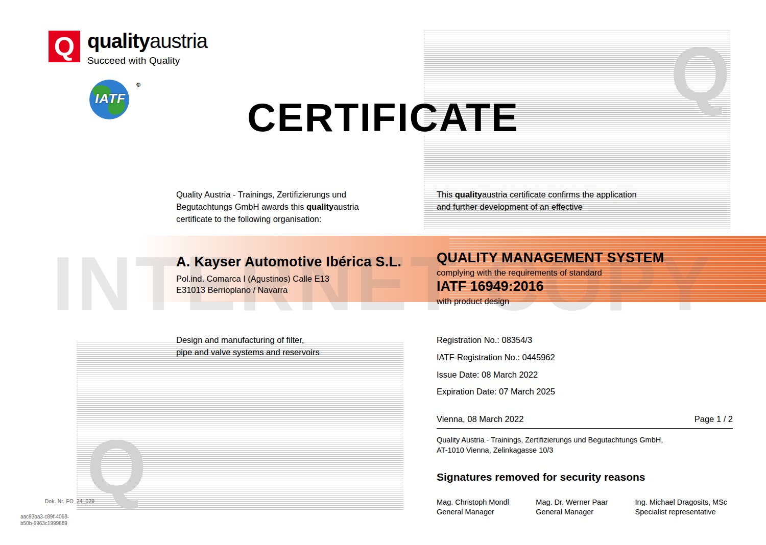Q
Q
INTERNET COPY
Q
qualityaustria
Succeed with Quality
IATF
®
CERTIFICATE
Quality Austria - Trainings, Zertifizierungs und
Begutachtungs GmbH awards this qualityaustria
certificate to the following organisation:
This qualityaustria certificate confirms the application
and further development of an effective
A. Kayser Automotive Ibérica S.L.
Pol.ind. Comarca I (Agustinos) Calle E13
E31013 Berrioplano / Navarra
QUALITY MANAGEMENT SYSTEM
complying with the requirements of standard
IATF 16949:2016
with product design
Design and manufacturing of filter,
pipe and valve systems and reservoirs
Registration No.: 08354/3
IATF-Registration No.: 0445962
Issue Date: 08 March 2022
Expiration Date: 07 March 2025
Vienna, 08 March 2022 Page 1 / 2
Quality Austria - Trainings, Zertifizierungs und Begutachtungs GmbH,
AT-1010 Vienna, Zelinkagasse 10/3
Signatures removed for security reasons
Mag. Christoph Mondl
General Manager
Mag. Dr. Werner Paar
General Manager
Ing. Michael Dragosits, MSc
Specialist representative
Dok. Nr. FO_24_029
aac93ba3-c89f-4068-
b50b-6963c1999689